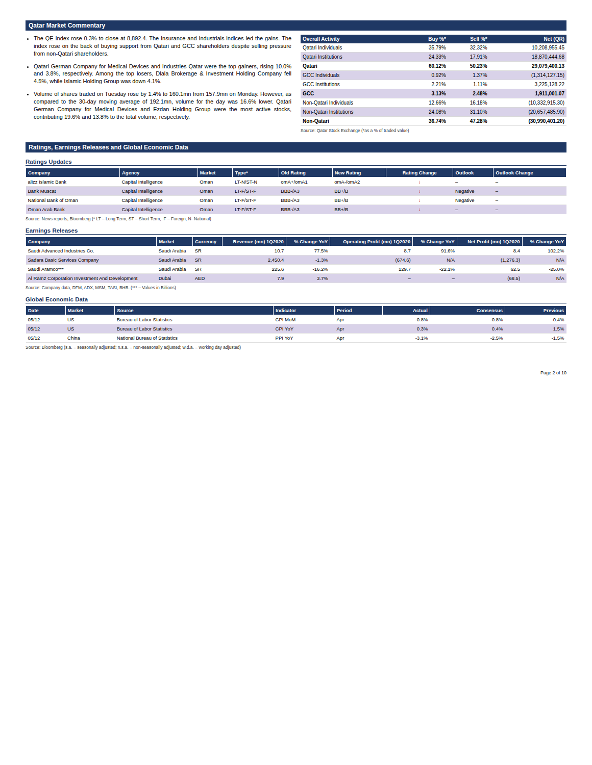Qatar Market Commentary
The QE Index rose 0.3% to close at 8,892.4. The Insurance and Industrials indices led the gains. The index rose on the back of buying support from Qatari and GCC shareholders despite selling pressure from non-Qatari shareholders.
Qatari German Company for Medical Devices and Industries Qatar were the top gainers, rising 10.0% and 3.8%, respectively. Among the top losers, Dlala Brokerage & Investment Holding Company fell 4.5%, while Islamic Holding Group was down 4.1%.
Volume of shares traded on Tuesday rose by 1.4% to 160.1mn from 157.9mn on Monday. However, as compared to the 30-day moving average of 192.1mn, volume for the day was 16.6% lower. Qatari German Company for Medical Devices and Ezdan Holding Group were the most active stocks, contributing 19.6% and 13.8% to the total volume, respectively.
| Overall Activity | Buy %* | Sell %* | Net (QR) |
| --- | --- | --- | --- |
| Qatari Individuals | 35.79% | 32.32% | 10,208,955.45 |
| Qatari Institutions | 24.33% | 17.91% | 18,870,444.68 |
| Qatari | 60.12% | 50.23% | 29,079,400.13 |
| GCC Individuals | 0.92% | 1.37% | (1,314,127.15) |
| GCC Institutions | 2.21% | 1.11% | 3,225,128.22 |
| GCC | 3.13% | 2.48% | 1,911,001.07 |
| Non-Qatari Individuals | 12.66% | 16.18% | (10,332,915.30) |
| Non-Qatari Institutions | 24.08% | 31.10% | (20,657,485.90) |
| Non-Qatari | 36.74% | 47.28% | (30,990,401.20) |
Source: Qatar Stock Exchange (*as a % of traded value)
Ratings, Earnings Releases and Global Economic Data
Ratings Updates
| Company | Agency | Market | Type* | Old Rating | New Rating | Rating Change | Outlook | Outlook Change |
| --- | --- | --- | --- | --- | --- | --- | --- | --- |
| alizz Islamic Bank | Capital Intelligence | Oman | LT-N/ST-N | omA+/omA1 | omA-/omA2 | ↓ | – | – |
| Bank Muscat | Capital Intelligence | Oman | LT-F/ST-F | BBB-/A3 | BB+/B | ↓ | Negative | – |
| National Bank of Oman | Capital Intelligence | Oman | LT-F/ST-F | BBB-/A3 | BB+/B | ↓ | Negative | – |
| Oman Arab Bank | Capital Intelligence | Oman | LT-F/ST-F | BBB-/A3 | BB+/B | ↓ | – | – |
Source: News reports, Bloomberg (* LT – Long Term, ST – Short Term, F – Foreign, N- National)
Earnings Releases
| Company | Market | Currency | Revenue (mn) 1Q2020 | % Change YoY | Operating Profit (mn) 1Q2020 | % Change YoY | Net Profit (mn) 1Q2020 | % Change YoY |
| --- | --- | --- | --- | --- | --- | --- | --- | --- |
| Saudi Advanced Industries Co. | Saudi Arabia | SR | 10.7 | 77.5% | 8.7 | 91.6% | 8.4 | 102.2% |
| Sadara Basic Services Company | Saudi Arabia | SR | 2,450.4 | -1.3% | (674.6) | N/A | (1,276.3) | N/A |
| Saudi Aramco*** | Saudi Arabia | SR | 225.6 | -16.2% | 129.7 | -22.1% | 62.5 | -25.0% |
| Al Ramz Corporation Investment And Development | Dubai | AED | 7.9 | 3.7% | – | – | (68.5) | N/A |
Source: Company data, DFM, ADX, MSM, TASI, BHB. (*** – Values in Billions)
Global Economic Data
| Date | Market | Source | Indicator | Period | Actual | Consensus | Previous |
| --- | --- | --- | --- | --- | --- | --- | --- |
| 05/12 | US | Bureau of Labor Statistics | CPI MoM | Apr | -0.8% | -0.8% | -0.4% |
| 05/12 | US | Bureau of Labor Statistics | CPI YoY | Apr | 0.3% | 0.4% | 1.5% |
| 05/12 | China | National Bureau of Statistics | PPI YoY | Apr | -3.1% | -2.5% | -1.5% |
Source: Bloomberg (s.a. = seasonally adjusted; n.s.a. = non-seasonally adjusted; w.d.a. = working day adjusted)
Page 2 of 10